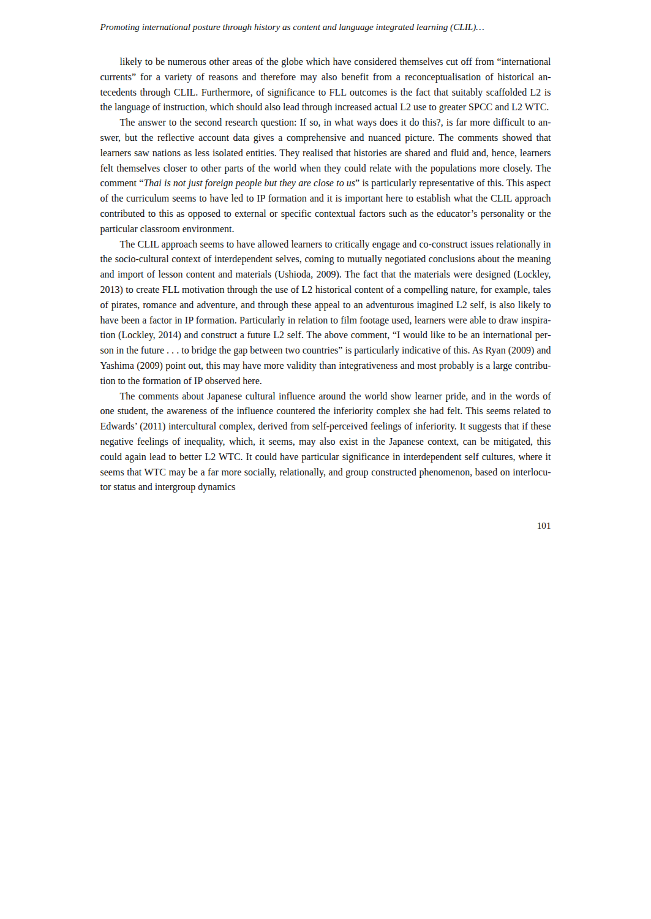Promoting international posture through history as content and language integrated learning (CLIL)…
likely to be numerous other areas of the globe which have considered themselves cut off from “international currents” for a variety of reasons and therefore may also benefit from a reconceptualisation of historical antecedents through CLIL. Furthermore, of significance to FLL outcomes is the fact that suitably scaffolded L2 is the language of instruction, which should also lead through increased actual L2 use to greater SPCC and L2 WTC.
The answer to the second research question: If so, in what ways does it do this?, is far more difficult to answer, but the reflective account data gives a comprehensive and nuanced picture. The comments showed that learners saw nations as less isolated entities. They realised that histories are shared and fluid and, hence, learners felt themselves closer to other parts of the world when they could relate with the populations more closely. The comment “Thai is not just foreign people but they are close to us” is particularly representative of this. This aspect of the curriculum seems to have led to IP formation and it is important here to establish what the CLIL approach contributed to this as opposed to external or specific contextual factors such as the educator’s personality or the particular classroom environment.
The CLIL approach seems to have allowed learners to critically engage and co-construct issues relationally in the socio-cultural context of interdependent selves, coming to mutually negotiated conclusions about the meaning and import of lesson content and materials (Ushioda, 2009). The fact that the materials were designed (Lockley, 2013) to create FLL motivation through the use of L2 historical content of a compelling nature, for example, tales of pirates, romance and adventure, and through these appeal to an adventurous imagined L2 self, is also likely to have been a factor in IP formation. Particularly in relation to film footage used, learners were able to draw inspiration (Lockley, 2014) and construct a future L2 self. The above comment, “I would like to be an international person in the future . . . to bridge the gap between two countries” is particularly indicative of this. As Ryan (2009) and Yashima (2009) point out, this may have more validity than integrativeness and most probably is a large contribution to the formation of IP observed here.
The comments about Japanese cultural influence around the world show learner pride, and in the words of one student, the awareness of the influence countered the inferiority complex she had felt. This seems related to Edwards’ (2011) intercultural complex, derived from self-perceived feelings of inferiority. It suggests that if these negative feelings of inequality, which, it seems, may also exist in the Japanese context, can be mitigated, this could again lead to better L2 WTC. It could have particular significance in interdependent self cultures, where it seems that WTC may be a far more socially, relationally, and group constructed phenomenon, based on interlocutor status and intergroup dynamics
101